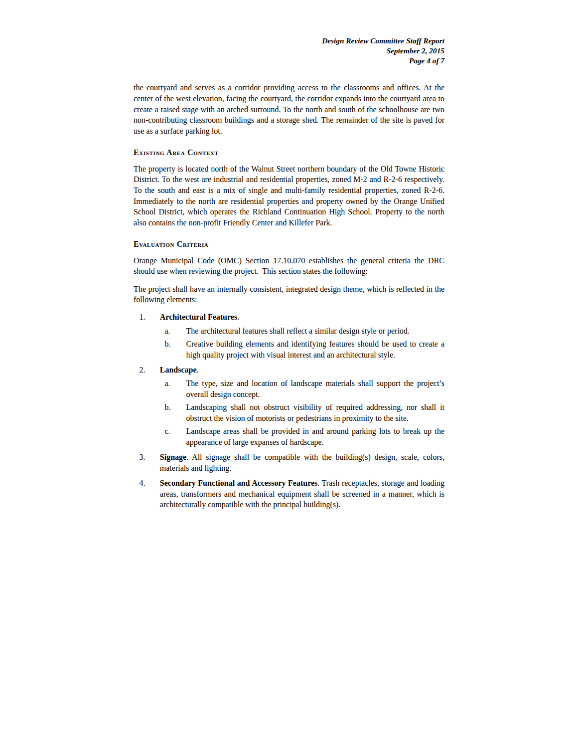Design Review Committee Staff Report
September 2, 2015
Page 4 of 7
the courtyard and serves as a corridor providing access to the classrooms and offices. At the center of the west elevation, facing the courtyard, the corridor expands into the courtyard area to create a raised stage with an arched surround. To the north and south of the schoolhouse are two non-contributing classroom buildings and a storage shed. The remainder of the site is paved for use as a surface parking lot.
Existing Area Context
The property is located north of the Walnut Street northern boundary of the Old Towne Historic District. To the west are industrial and residential properties, zoned M-2 and R-2-6 respectively. To the south and east is a mix of single and multi-family residential properties, zoned R-2-6. Immediately to the north are residential properties and property owned by the Orange Unified School District, which operates the Richland Continuation High School. Property to the north also contains the non-profit Friendly Center and Killefer Park.
Evaluation Criteria
Orange Municipal Code (OMC) Section 17.10.070 establishes the general criteria the DRC should use when reviewing the project. This section states the following:
The project shall have an internally consistent, integrated design theme, which is reflected in the following elements:
Architectural Features.
The architectural features shall reflect a similar design style or period.
Creative building elements and identifying features should be used to create a high quality project with visual interest and an architectural style.
Landscape.
The type, size and location of landscape materials shall support the project’s overall design concept.
Landscaping shall not obstruct visibility of required addressing, nor shall it obstruct the vision of motorists or pedestrians in proximity to the site.
Landscape areas shall be provided in and around parking lots to break up the appearance of large expanses of hardscape.
Signage. All signage shall be compatible with the building(s) design, scale, colors, materials and lighting.
Secondary Functional and Accessory Features. Trash receptacles, storage and loading areas, transformers and mechanical equipment shall be screened in a manner, which is architecturally compatible with the principal building(s).